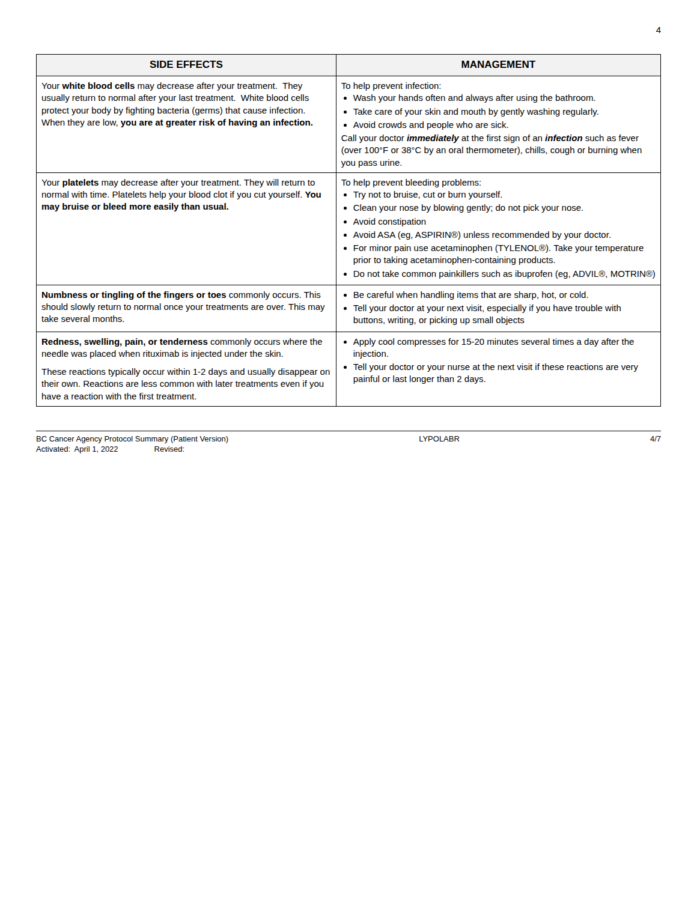4
| SIDE EFFECTS | MANAGEMENT |
| --- | --- |
| Your white blood cells may decrease after your treatment. They usually return to normal after your last treatment. White blood cells protect your body by fighting bacteria (germs) that cause infection. When they are low, you are at greater risk of having an infection. | To help prevent infection: Wash your hands often and always after using the bathroom. Take care of your skin and mouth by gently washing regularly. Avoid crowds and people who are sick. Call your doctor immediately at the first sign of an infection such as fever (over 100°F or 38°C by an oral thermometer), chills, cough or burning when you pass urine. |
| Your platelets may decrease after your treatment. They will return to normal with time. Platelets help your blood clot if you cut yourself. You may bruise or bleed more easily than usual. | To help prevent bleeding problems: Try not to bruise, cut or burn yourself. Clean your nose by blowing gently; do not pick your nose. Avoid constipation Avoid ASA (eg, ASPIRIN®) unless recommended by your doctor. For minor pain use acetaminophen (TYLENOL®). Take your temperature prior to taking acetaminophen-containing products. Do not take common painkillers such as ibuprofen (eg, ADVIL®, MOTRIN®) |
| Numbness or tingling of the fingers or toes commonly occurs. This should slowly return to normal once your treatments are over. This may take several months. | Be careful when handling items that are sharp, hot, or cold. Tell your doctor at your next visit, especially if you have trouble with buttons, writing, or picking up small objects |
| Redness, swelling, pain, or tenderness commonly occurs where the needle was placed when rituximab is injected under the skin. These reactions typically occur within 1-2 days and usually disappear on their own. Reactions are less common with later treatments even if you have a reaction with the first treatment. | Apply cool compresses for 15-20 minutes several times a day after the injection. Tell your doctor or your nurse at the next visit if these reactions are very painful or last longer than 2 days. |
BC Cancer Agency Protocol Summary (Patient Version) LYPOLABR 4/7
Activated: April 1, 2022 Revised: